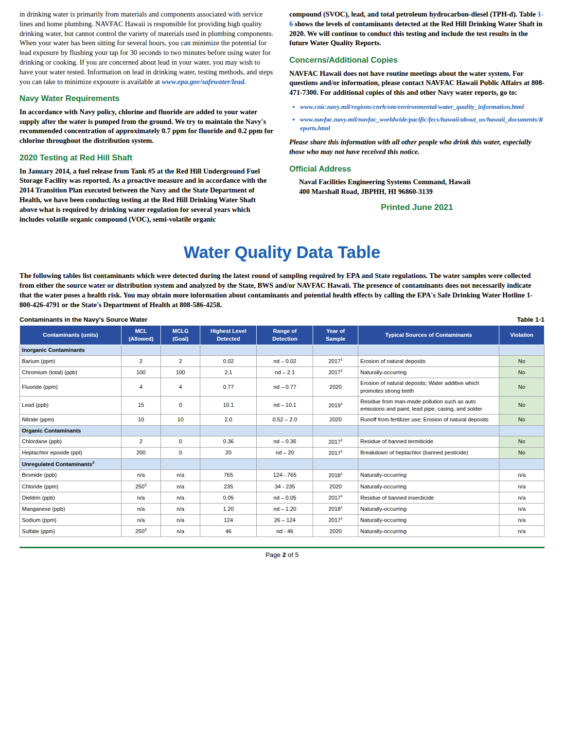in drinking water is primarily from materials and components associated with service lines and home plumbing. NAVFAC Hawaii is responsible for providing high quality drinking water, but cannot control the variety of materials used in plumbing components. When your water has been sitting for several hours, you can minimize the potential for lead exposure by flushing your tap for 30 seconds to two minutes before using water for drinking or cooking. If you are concerned about lead in your water, you may wish to have your water tested. Information on lead in drinking water, testing methods, and steps you can take to minimize exposure is available at www.epa.gov/safewater/lead.
Navy Water Requirements
In accordance with Navy policy, chlorine and fluoride are added to your water supply after the water is pumped from the ground. We try to maintain the Navy's recommended concentration of approximately 0.7 ppm for fluoride and 0.2 ppm for chlorine throughout the distribution system.
2020 Testing at Red Hill Shaft
In January 2014, a fuel release from Tank #5 at the Red Hill Underground Fuel Storage Facility was reported. As a proactive measure and in accordance with the 2014 Transition Plan executed between the Navy and the State Department of Health, we have been conducting testing at the Red Hill Drinking Water Shaft above what is required by drinking water regulation for several years which includes volatile organic compound (VOC), semi-volatile organic
compound (SVOC), lead, and total petroleum hydrocarbon-diesel (TPH-d). Table 1-6 shows the levels of contaminants detected at the Red Hill Drinking Water Shaft in 2020. We will continue to conduct this testing and include the test results in the future Water Quality Reports.
Concerns/Additional Copies
NAVFAC Hawaii does not have routine meetings about the water system. For questions and/or information, please contact NAVFAC Hawaii Public Affairs at 808-471-7300. For additional copies of this and other Navy water reports, go to:
www.cnic.navy.mil/regions/cnrh/om/environmental/water_quality_information.html
www.navfac.navy.mil/navfac_worldwide/pacific/fecs/hawaii/about_us/hawaii_documents/Reports.html
Please share this information with all other people who drink this water, especially those who may not have received this notice.
Official Address
Naval Facilities Engineering Systems Command, Hawaii
400 Marshall Road, JBPHH, HI 96860-3139
Printed June 2021
Water Quality Data Table
The following tables list contaminants which were detected during the latest round of sampling required by EPA and State regulations. The water samples were collected from either the source water or distribution system and analyzed by the State, BWS and/or NAVFAC Hawaii. The presence of contaminants does not necessarily indicate that the water poses a health risk. You may obtain more information about contaminants and potential health effects by calling the EPA's Safe Drinking Water Hotline 1-800-426-4791 or the State's Department of Health at 808-586-4258.
Contaminants in the Navy's Source Water Table 1-1
| Contaminants (units) | MCL (Allowed) | MCLG (Goal) | Highest Level Detected | Range of Detection | Year of Sample | Typical Sources of Contaminants | Violation |
| --- | --- | --- | --- | --- | --- | --- | --- |
| Inorganic Contaminants | | | | | | | |
| Barium (ppm) | 2 | 2 | 0.02 | nd – 0.02 | 2017 1 | Erosion of natural deposits | No |
| Chromium (total) (ppb) | 100 | 100 | 2.1 | nd – 2.1 | 2017 1 | Naturally-occurring | No |
| Fluoride (ppm) | 4 | 4 | 0.77 | nd – 0.77 | 2020 | Erosion of natural deposits; Water additive which promotes strong teeth | No |
| Lead (ppb) | 15 | 0 | 10.1 | nd – 10.1 | 2019 1 | Residue from man-made pollution such as auto emissions and paint; lead pipe, casing, and solder | No |
| Nitrate (ppm) | 10 | 10 | 2.0 | 0.52 – 2.0 | 2020 | Runoff from fertilizer use; Erosion of natural deposits | No |
| Organic Contaminants | | | | | | | |
| Chlordane (ppb) | 2 | 0 | 0.36 | nd – 0.36 | 2017 1 | Residue of banned termiticide | No |
| Heptachlor epoxide (ppt) | 200 | 0 | 20 | nd – 20 | 2017 1 | Breakdown of heptachlor (banned pesticide) | No |
| Unregulated Contaminants 2 | | | | | | | |
| Bromide (ppb) | n/a | n/a | 765 | 124 - 765 | 2018 1 | Naturally-occurring | n/a |
| Chloride (ppm) | 250 3 | n/a | 235 | 34 - 235 | 2020 | Naturally-occurring | n/a |
| Dieldrin (ppb) | n/a | n/a | 0.05 | nd – 0.05 | 2017 1 | Residue of banned insecticide | n/a |
| Manganese (ppb) | n/a | n/a | 1.20 | nd – 1.20 | 2018 1 | Naturally-occurring | n/a |
| Sodium (ppm) | n/a | n/a | 124 | 26 – 124 | 2017 1 | Naturally-occurring | n/a |
| Sulfate (ppm) | 250 3 | n/a | 46 | nd - 46 | 2020 | Naturally-occurring | n/a |
Page 2 of 5